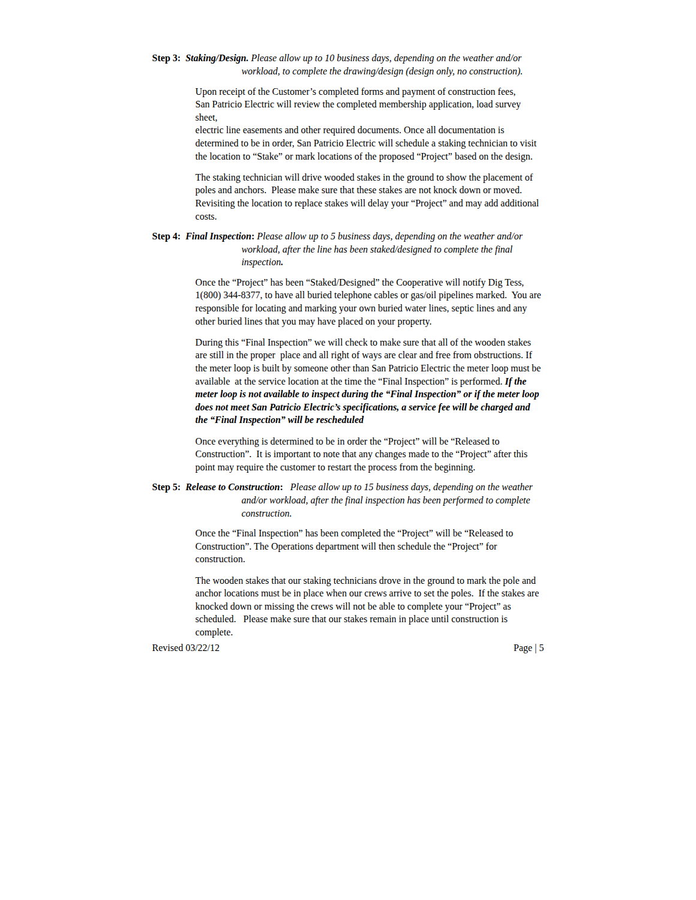Step 3: Staking/Design. Please allow up to 10 business days, depending on the weather and/or workload, to complete the drawing/design (design only, no construction).
Upon receipt of the Customer’s completed forms and payment of construction fees,
San Patricio Electric will review the completed membership application, load survey sheet,
electric line easements and other required documents. Once all documentation is determined to be in order, San Patricio Electric will schedule a staking technician to visit the location to “Stake” or mark locations of the proposed “Project” based on the design.
The staking technician will drive wooded stakes in the ground to show the placement of poles and anchors. Please make sure that these stakes are not knock down or moved. Revisiting the location to replace stakes will delay your “Project” and may add additional costs.
Step 4: Final Inspection: Please allow up to 5 business days, depending on the weather and/or workload, after the line has been staked/designed to complete the final inspection.
Once the “Project” has been “Staked/Designed” the Cooperative will notify Dig Tess, 1(800) 344-8377, to have all buried telephone cables or gas/oil pipelines marked. You are responsible for locating and marking your own buried water lines, septic lines and any other buried lines that you may have placed on your property.
During this “Final Inspection” we will check to make sure that all of the wooden stakes are still in the proper place and all right of ways are clear and free from obstructions. If the meter loop is built by someone other than San Patricio Electric the meter loop must be available at the service location at the time the “Final Inspection” is performed. If the meter loop is not available to inspect during the “Final Inspection” or if the meter loop does not meet San Patricio Electric’s specifications, a service fee will be charged and the “Final Inspection” will be rescheduled
Once everything is determined to be in order the “Project” will be “Released to Construction”. It is important to note that any changes made to the “Project” after this point may require the customer to restart the process from the beginning.
Step 5: Release to Construction: Please allow up to 15 business days, depending on the weather and/or workload, after the final inspection has been performed to complete construction.
Once the “Final Inspection” has been completed the “Project” will be “Released to Construction”. The Operations department will then schedule the “Project” for construction.
The wooden stakes that our staking technicians drove in the ground to mark the pole and anchor locations must be in place when our crews arrive to set the poles. If the stakes are knocked down or missing the crews will not be able to complete your “Project” as scheduled. Please make sure that our stakes remain in place until construction is complete.
Revised 03/22/12
Page | 5